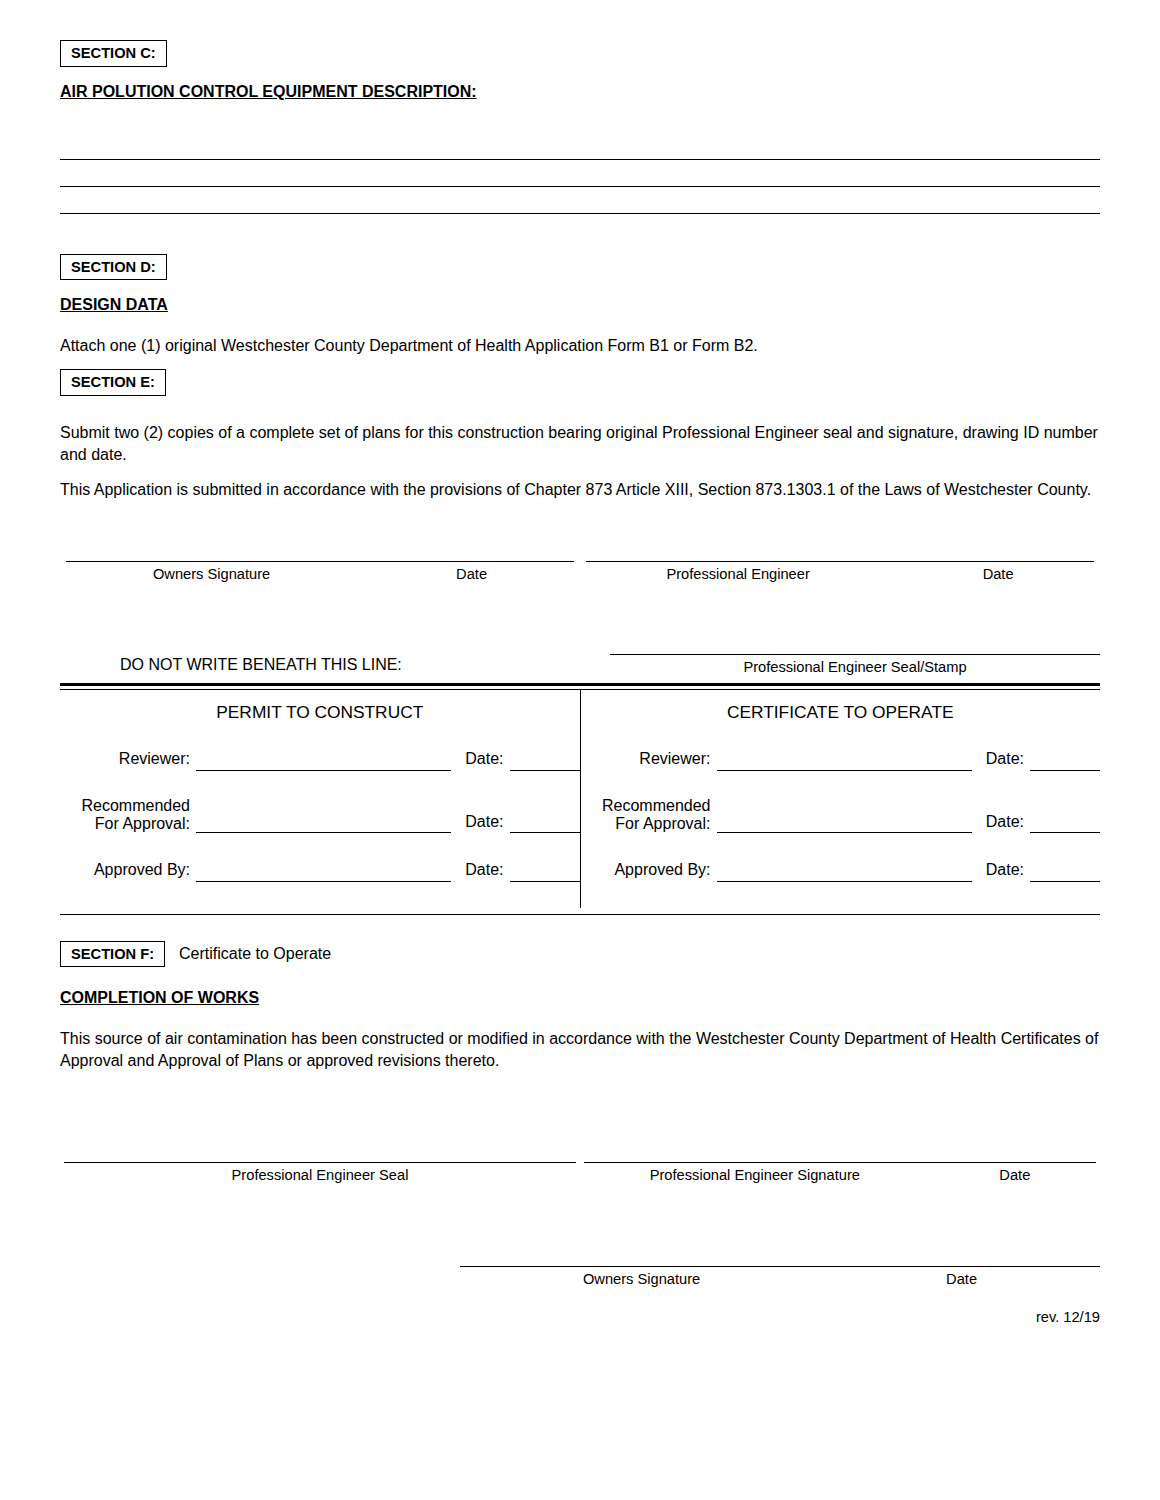SECTION C:
AIR POLUTION CONTROL EQUIPMENT DESCRIPTION:
SECTION D:
DESIGN DATA
Attach one (1) original Westchester County Department of Health Application Form B1 or Form B2.
SECTION E:
Submit two (2) copies of a complete set of plans for this construction bearing original Professional Engineer seal and signature, drawing ID number and date.
This Application is submitted in accordance with the provisions of Chapter 873 Article XIII, Section 873.1303.1 of the Laws of Westchester County.
Owners Signature Date
Professional Engineer Date
DO NOT WRITE BENEATH THIS LINE:
Professional Engineer Seal/Stamp
| PERMIT TO CONSTRUCT Reviewer: Date: Recommended For Approval: Date: Approved By: Date: | CERTIFICATE TO OPERATE Reviewer: Date: Recommended For Approval: Date: Approved By: Date: |
SECTION F:
Certificate to Operate
COMPLETION OF WORKS
This source of air contamination has been constructed or modified in accordance with the Westchester County Department of Health Certificates of Approval and Approval of Plans or approved revisions thereto.
Professional Engineer Seal
Professional Engineer Signature Date
Owners Signature Date
rev. 12/19